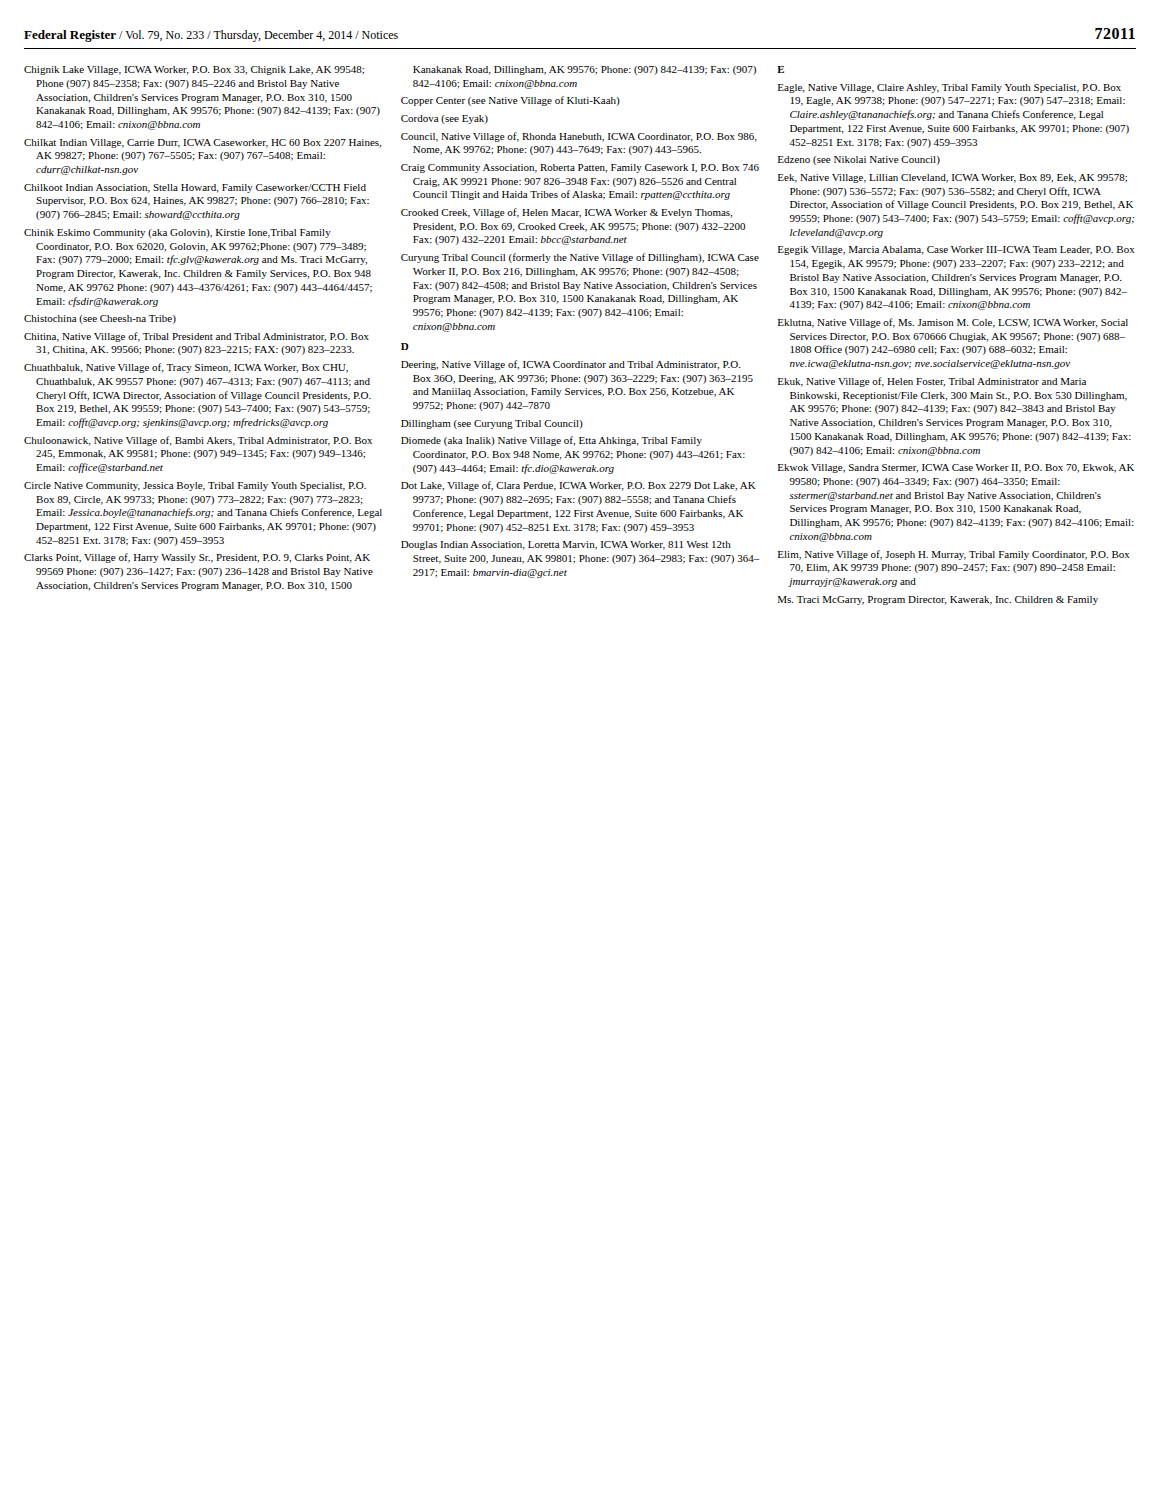Federal Register / Vol. 79, No. 233 / Thursday, December 4, 2014 / Notices
72011
Chignik Lake Village, ICWA Worker, P.O. Box 33, Chignik Lake, AK 99548; Phone (907) 845–2358; Fax: (907) 845–2246 and Bristol Bay Native Association, Children's Services Program Manager, P.O. Box 310, 1500 Kanakanak Road, Dillingham, AK 99576; Phone: (907) 842–4139; Fax: (907) 842–4106; Email: cnixon@bbna.com
Chilkat Indian Village, Carrie Durr, ICWA Caseworker, HC 60 Box 2207 Haines, AK 99827; Phone: (907) 767–5505; Fax: (907) 767–5408; Email: cdurr@chilkat-nsn.gov
Chilkoot Indian Association, Stella Howard, Family Caseworker/CCTH Field Supervisor, P.O. Box 624, Haines, AK 99827; Phone: (907) 766–2810; Fax: (907) 766–2845; Email: showard@ccthita.org
Chinik Eskimo Community (aka Golovin), Kirstie Ione,Tribal Family Coordinator, P.O. Box 62020, Golovin, AK 99762;Phone: (907) 779–3489; Fax: (907) 779–2000; Email: tfc.glv@kawerak.org and Ms. Traci McGarry, Program Director, Kawerak, Inc. Children & Family Services, P.O. Box 948 Nome, AK 99762 Phone: (907) 443–4376/4261; Fax: (907) 443–4464/4457; Email: cfsdir@kawerak.org
Chistochina (see Cheesh-na Tribe)
Chitina, Native Village of, Tribal President and Tribal Administrator, P.O. Box 31, Chitina, AK. 99566; Phone: (907) 823–2215; FAX: (907) 823–2233.
Chuathbaluk, Native Village of, Tracy Simeon, ICWA Worker, Box CHU, Chuathbaluk, AK 99557 Phone: (907) 467–4313; Fax: (907) 467–4113; and Cheryl Offt, ICWA Director, Association of Village Council Presidents, P.O. Box 219, Bethel, AK 99559; Phone: (907) 543–7400; Fax: (907) 543–5759; Email: cofft@avcp.org; sjenkins@avcp.org; mfredricks@avcp.org
Chuloonawick, Native Village of, Bambi Akers, Tribal Administrator, P.O. Box 245, Emmonak, AK 99581; Phone: (907) 949–1345; Fax: (907) 949–1346; Email: coffice@starband.net
Circle Native Community, Jessica Boyle, Tribal Family Youth Specialist, P.O. Box 89, Circle, AK 99733; Phone: (907) 773–2822; Fax: (907) 773–2823; Email: Jessica.boyle@tananachiefs.org; and Tanana Chiefs Conference, Legal Department, 122 First Avenue, Suite 600 Fairbanks, AK 99701; Phone: (907) 452–8251 Ext. 3178; Fax: (907) 459–3953
Clarks Point, Village of, Harry Wassily Sr., President, P.O. 9, Clarks Point, AK 99569 Phone: (907) 236–1427; Fax: (907) 236–1428 and Bristol Bay Native Association, Children's Services Program Manager, P.O. Box 310, 1500 Kanakanak Road, Dillingham, AK 99576; Phone: (907) 842–4139; Fax: (907) 842–4106; Email: cnixon@bbna.com
Copper Center (see Native Village of Kluti-Kaah)
Cordova (see Eyak)
Council, Native Village of, Rhonda Hanebuth, ICWA Coordinator, P.O. Box 986, Nome, AK 99762; Phone: (907) 443–7649; Fax: (907) 443–5965.
Craig Community Association, Roberta Patten, Family Casework I, P.O. Box 746 Craig, AK 99921 Phone: 907 826–3948 Fax: (907) 826–5526 and Central Council Tlingit and Haida Tribes of Alaska; Email: rpatten@ccthita.org
Crooked Creek, Village of, Helen Macar, ICWA Worker & Evelyn Thomas, President, P.O. Box 69, Crooked Creek, AK 99575; Phone: (907) 432–2200 Fax: (907) 432–2201 Email: bbcc@starband.net
Curyung Tribal Council (formerly the Native Village of Dillingham), ICWA Case Worker II, P.O. Box 216, Dillingham, AK 99576; Phone: (907) 842–4508; Fax: (907) 842–4508; and Bristol Bay Native Association, Children's Services Program Manager, P.O. Box 310, 1500 Kanakanak Road, Dillingham, AK 99576; Phone: (907) 842–4139; Fax: (907) 842–4106; Email: cnixon@bbna.com
D
Deering, Native Village of, ICWA Coordinator and Tribal Administrator, P.O. Box 36O, Deering, AK 99736; Phone: (907) 363–2229; Fax: (907) 363–2195 and Maniilaq Association, Family Services, P.O. Box 256, Kotzebue, AK 99752; Phone: (907) 442–7870
Dillingham (see Curyung Tribal Council)
Diomede (aka Inalik) Native Village of, Etta Ahkinga, Tribal Family Coordinator, P.O. Box 948 Nome, AK 99762; Phone: (907) 443–4261; Fax: (907) 443–4464; Email: tfc.dio@kawerak.org
Dot Lake, Village of, Clara Perdue, ICWA Worker, P.O. Box 2279 Dot Lake, AK 99737; Phone: (907) 882–2695; Fax: (907) 882–5558; and Tanana Chiefs Conference, Legal Department, 122 First Avenue, Suite 600 Fairbanks, AK 99701; Phone: (907) 452–8251 Ext. 3178; Fax: (907) 459–3953
Douglas Indian Association, Loretta Marvin, ICWA Worker, 811 West 12th Street, Suite 200, Juneau, AK 99801; Phone: (907) 364–2983; Fax: (907) 364–2917; Email: bmarvin-dia@gci.net
E
Eagle, Native Village, Claire Ashley, Tribal Family Youth Specialist, P.O. Box 19, Eagle, AK 99738; Phone: (907) 547–2271; Fax: (907) 547–2318; Email: Claire.ashley@tananachiefs.org; and Tanana Chiefs Conference, Legal Department, 122 First Avenue, Suite 600 Fairbanks, AK 99701; Phone: (907) 452–8251 Ext. 3178; Fax: (907) 459–3953
Edzeno (see Nikolai Native Council)
Eek, Native Village, Lillian Cleveland, ICWA Worker, Box 89, Eek, AK 99578; Phone: (907) 536–5572; Fax: (907) 536–5582; and Cheryl Offt, ICWA Director, Association of Village Council Presidents, P.O. Box 219, Bethel, AK 99559; Phone: (907) 543–7400; Fax: (907) 543–5759; Email: cofft@avcp.org; lcleveland@avcp.org
Egegik Village, Marcia Abalama, Case Worker III–ICWA Team Leader, P.O. Box 154, Egegik, AK 99579; Phone: (907) 233–2207; Fax: (907) 233–2212; and Bristol Bay Native Association, Children's Services Program Manager, P.O. Box 310, 1500 Kanakanak Road, Dillingham, AK 99576; Phone: (907) 842–4139; Fax: (907) 842–4106; Email: cnixon@bbna.com
Eklutna, Native Village of, Ms. Jamison M. Cole, LCSW, ICWA Worker, Social Services Director, P.O. Box 670666 Chugiak, AK 99567; Phone: (907) 688–1808 Office (907) 242–6980 cell; Fax: (907) 688–6032; Email: nve.icwa@eklutna-nsn.gov; nve.socialservice@eklutna-nsn.gov
Ekuk, Native Village of, Helen Foster, Tribal Administrator and Maria Binkowski, Receptionist/File Clerk, 300 Main St., P.O. Box 530 Dillingham, AK 99576; Phone: (907) 842–4139; Fax: (907) 842–3843 and Bristol Bay Native Association, Children's Services Program Manager, P.O. Box 310, 1500 Kanakanak Road, Dillingham, AK 99576; Phone: (907) 842–4139; Fax: (907) 842–4106; Email: cnixon@bbna.com
Ekwok Village, Sandra Stermer, ICWA Case Worker II, P.O. Box 70, Ekwok, AK 99580; Phone: (907) 464–3349; Fax: (907) 464–3350; Email: sstermer@starband.net and Bristol Bay Native Association, Children's Services Program Manager, P.O. Box 310, 1500 Kanakanak Road, Dillingham, AK 99576; Phone: (907) 842–4139; Fax: (907) 842–4106; Email: cnixon@bbna.com
Elim, Native Village of, Joseph H. Murray, Tribal Family Coordinator, P.O. Box 70, Elim, AK 99739 Phone: (907) 890–2457; Fax: (907) 890–2458 Email: jmurrayjr@kawerak.org and
Ms. Traci McGarry, Program Director, Kawerak, Inc. Children & Family